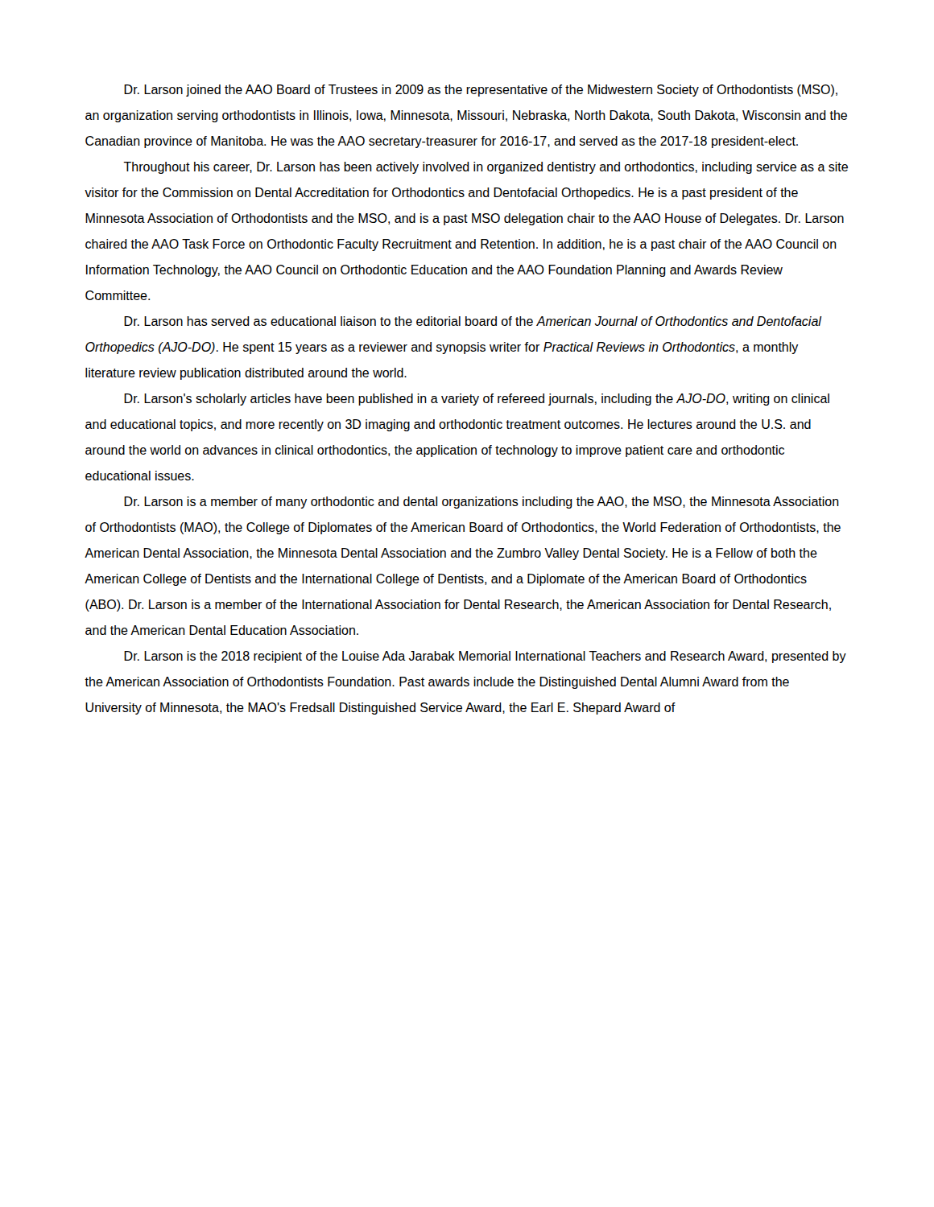Dr. Larson joined the AAO Board of Trustees in 2009 as the representative of the Midwestern Society of Orthodontists (MSO), an organization serving orthodontists in Illinois, Iowa, Minnesota, Missouri, Nebraska, North Dakota, South Dakota, Wisconsin and the Canadian province of Manitoba. He was the AAO secretary-treasurer for 2016-17, and served as the 2017-18 president-elect.
Throughout his career, Dr. Larson has been actively involved in organized dentistry and orthodontics, including service as a site visitor for the Commission on Dental Accreditation for Orthodontics and Dentofacial Orthopedics. He is a past president of the Minnesota Association of Orthodontists and the MSO, and is a past MSO delegation chair to the AAO House of Delegates. Dr. Larson chaired the AAO Task Force on Orthodontic Faculty Recruitment and Retention. In addition, he is a past chair of the AAO Council on Information Technology, the AAO Council on Orthodontic Education and the AAO Foundation Planning and Awards Review Committee.
Dr. Larson has served as educational liaison to the editorial board of the American Journal of Orthodontics and Dentofacial Orthopedics (AJO-DO). He spent 15 years as a reviewer and synopsis writer for Practical Reviews in Orthodontics, a monthly literature review publication distributed around the world.
Dr. Larson's scholarly articles have been published in a variety of refereed journals, including the AJO-DO, writing on clinical and educational topics, and more recently on 3D imaging and orthodontic treatment outcomes. He lectures around the U.S. and around the world on advances in clinical orthodontics, the application of technology to improve patient care and orthodontic educational issues.
Dr. Larson is a member of many orthodontic and dental organizations including the AAO, the MSO, the Minnesota Association of Orthodontists (MAO), the College of Diplomates of the American Board of Orthodontics, the World Federation of Orthodontists, the American Dental Association, the Minnesota Dental Association and the Zumbro Valley Dental Society. He is a Fellow of both the American College of Dentists and the International College of Dentists, and a Diplomate of the American Board of Orthodontics (ABO). Dr. Larson is a member of the International Association for Dental Research, the American Association for Dental Research, and the American Dental Education Association.
Dr. Larson is the 2018 recipient of the Louise Ada Jarabak Memorial International Teachers and Research Award, presented by the American Association of Orthodontists Foundation. Past awards include the Distinguished Dental Alumni Award from the University of Minnesota, the MAO's Fredsall Distinguished Service Award, the Earl E. Shepard Award of